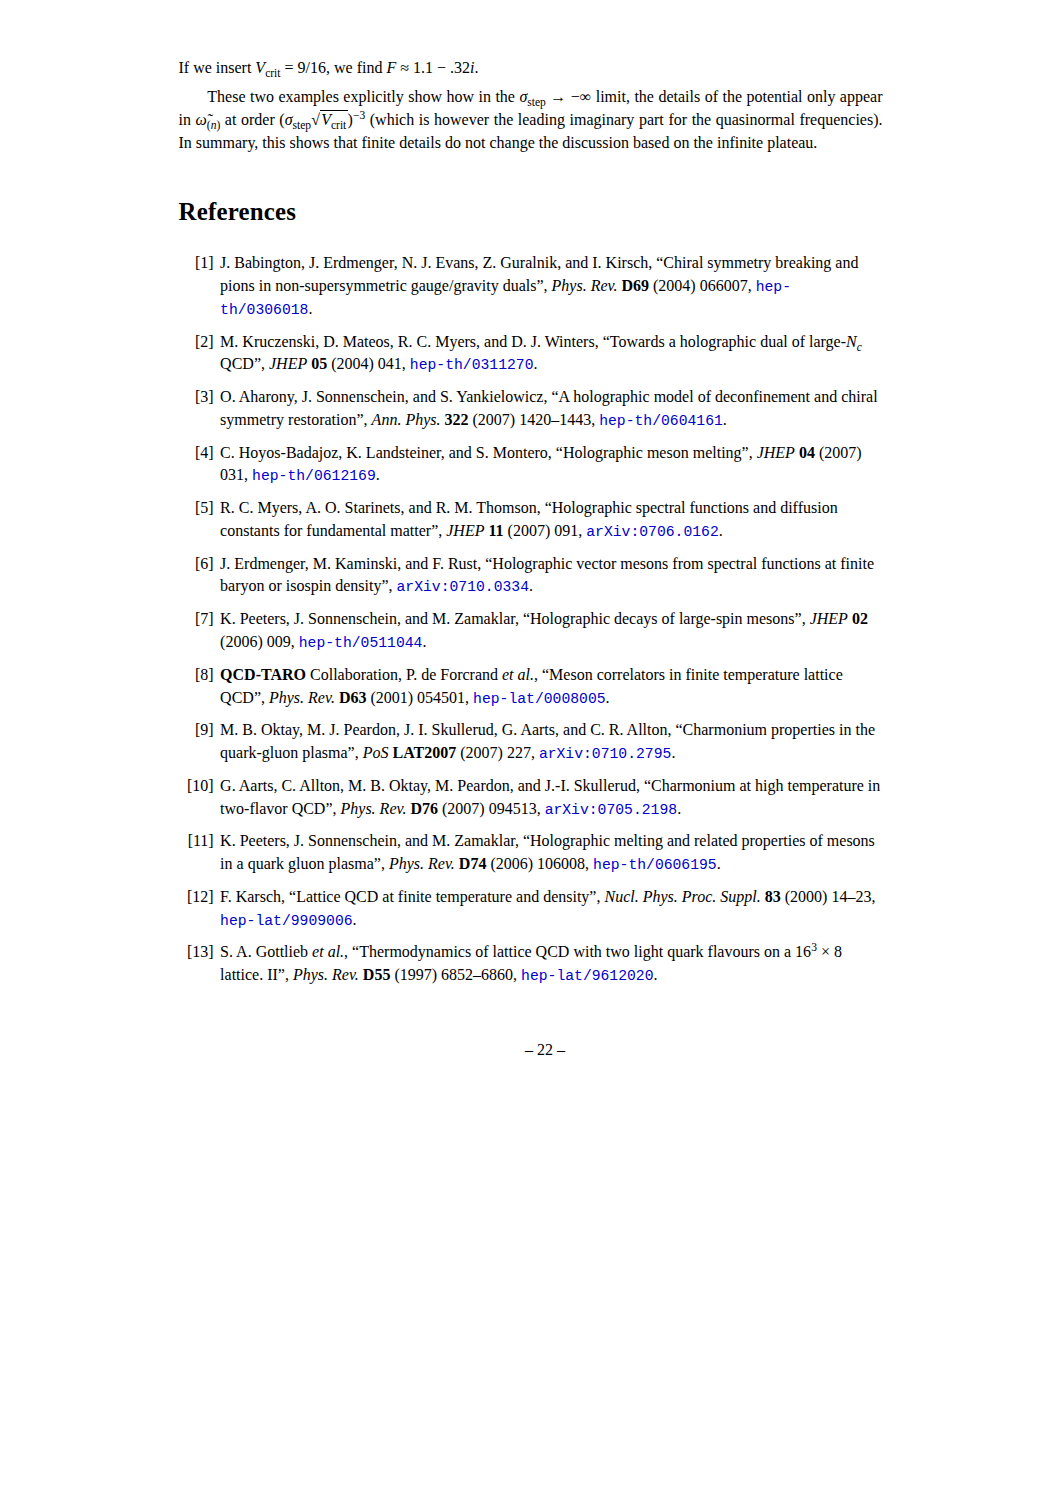If we insert Vcrit = 9/16, we find F ≈ 1.1 − .32i.
These two examples explicitly show how in the σstep → −∞ limit, the details of the potential only appear in ω̃(n) at order (σstep√Vcrit)−3 (which is however the leading imaginary part for the quasinormal frequencies). In summary, this shows that finite details do not change the discussion based on the infinite plateau.
References
J. Babington, J. Erdmenger, N. J. Evans, Z. Guralnik, and I. Kirsch, “Chiral symmetry breaking and pions in non-supersymmetric gauge/gravity duals”, Phys. Rev. D69 (2004) 066007, hep-th/0306018.
M. Kruczenski, D. Mateos, R. C. Myers, and D. J. Winters, “Towards a holographic dual of large-Nc QCD”, JHEP 05 (2004) 041, hep-th/0311270.
O. Aharony, J. Sonnenschein, and S. Yankielowicz, “A holographic model of deconfinement and chiral symmetry restoration”, Ann. Phys. 322 (2007) 1420–1443, hep-th/0604161.
C. Hoyos-Badajoz, K. Landsteiner, and S. Montero, “Holographic meson melting”, JHEP 04 (2007) 031, hep-th/0612169.
R. C. Myers, A. O. Starinets, and R. M. Thomson, “Holographic spectral functions and diffusion constants for fundamental matter”, JHEP 11 (2007) 091, arXiv:0706.0162.
J. Erdmenger, M. Kaminski, and F. Rust, “Holographic vector mesons from spectral functions at finite baryon or isospin density”, arXiv:0710.0334.
K. Peeters, J. Sonnenschein, and M. Zamaklar, “Holographic decays of large-spin mesons”, JHEP 02 (2006) 009, hep-th/0511044.
QCD-TARO Collaboration, P. de Forcrand et al., “Meson correlators in finite temperature lattice QCD”, Phys. Rev. D63 (2001) 054501, hep-lat/0008005.
M. B. Oktay, M. J. Peardon, J. I. Skullerud, G. Aarts, and C. R. Allton, “Charmonium properties in the quark-gluon plasma”, PoS LAT2007 (2007) 227, arXiv:0710.2795.
G. Aarts, C. Allton, M. B. Oktay, M. Peardon, and J.-I. Skullerud, “Charmonium at high temperature in two-flavor QCD”, Phys. Rev. D76 (2007) 094513, arXiv:0705.2198.
K. Peeters, J. Sonnenschein, and M. Zamaklar, “Holographic melting and related properties of mesons in a quark gluon plasma”, Phys. Rev. D74 (2006) 106008, hep-th/0606195.
F. Karsch, “Lattice QCD at finite temperature and density”, Nucl. Phys. Proc. Suppl. 83 (2000) 14–23, hep-lat/9909006.
S. A. Gottlieb et al., “Thermodynamics of lattice QCD with two light quark flavours on a 163 × 8 lattice. II”, Phys. Rev. D55 (1997) 6852–6860, hep-lat/9612020.
– 22 –